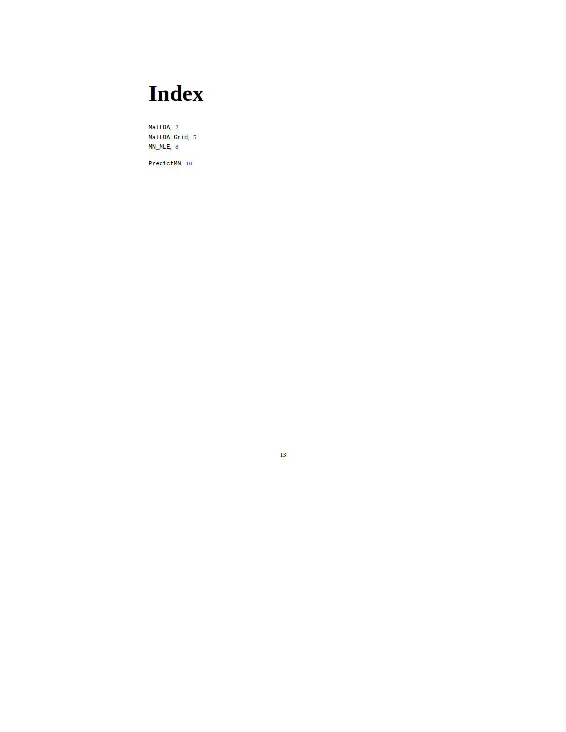Index
MatLDA, 2
MatLDA_Grid, 5
MN_MLE, 8
PredictMN, 10
13